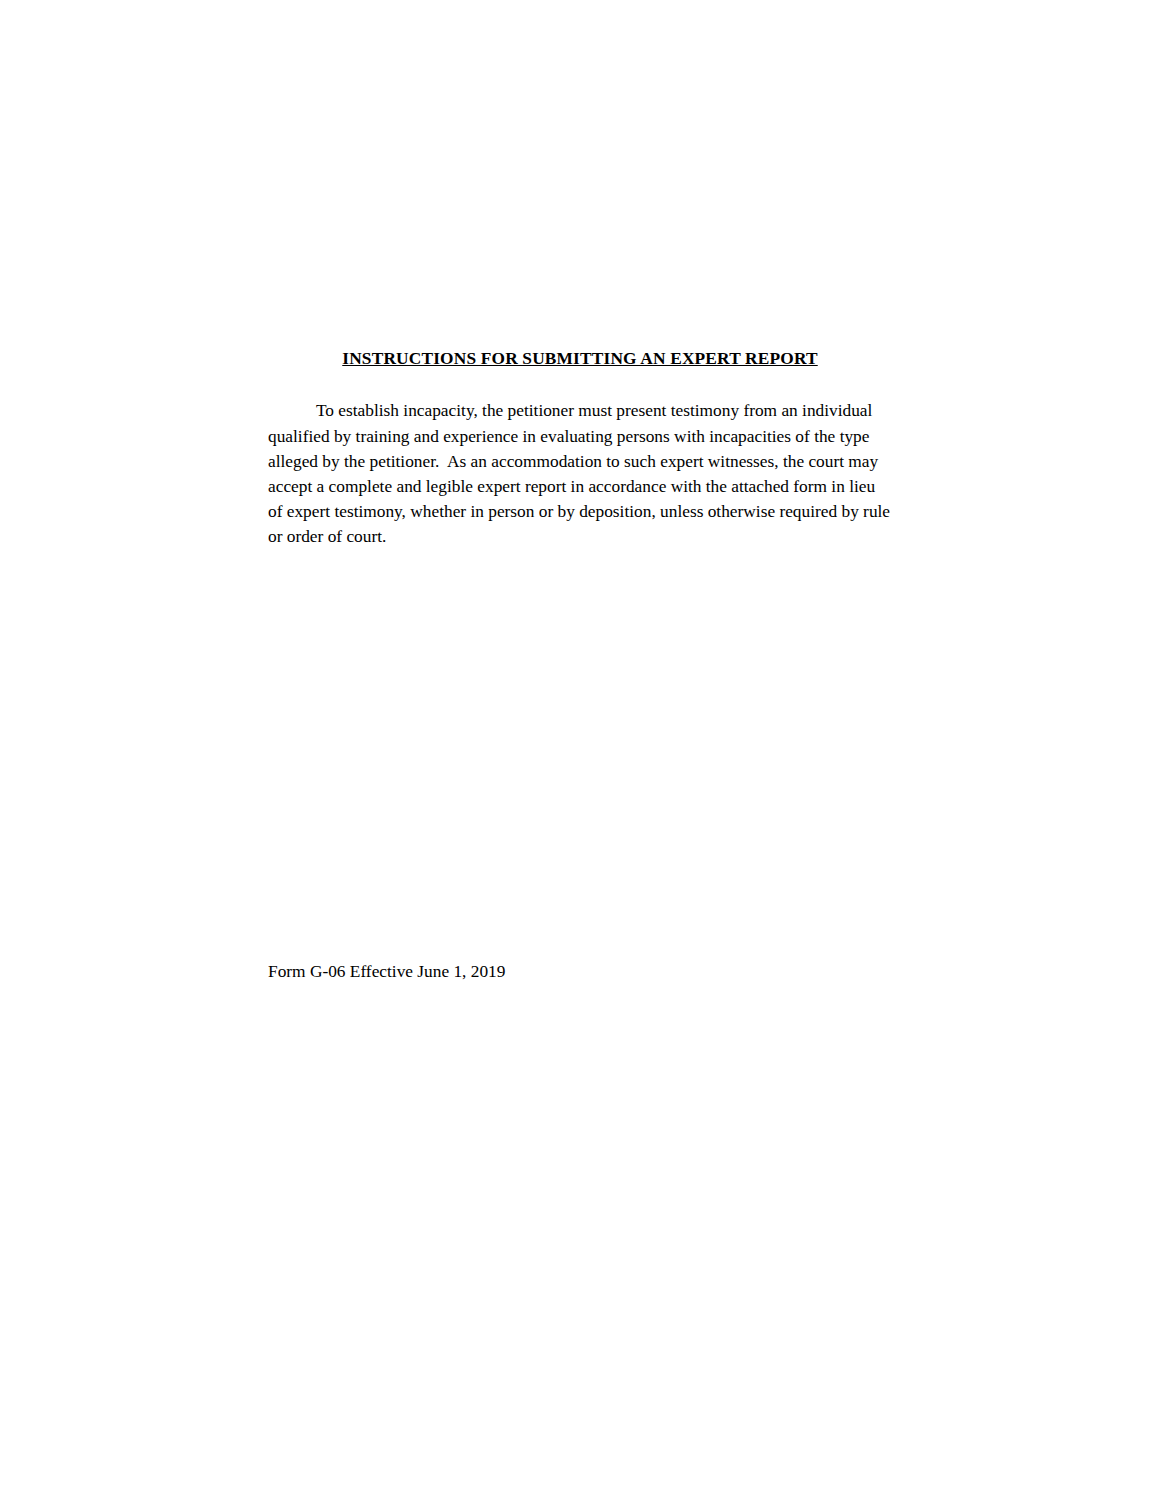INSTRUCTIONS FOR SUBMITTING AN EXPERT REPORT
To establish incapacity, the petitioner must present testimony from an individual qualified by training and experience in evaluating persons with incapacities of the type alleged by the petitioner. As an accommodation to such expert witnesses, the court may accept a complete and legible expert report in accordance with the attached form in lieu of expert testimony, whether in person or by deposition, unless otherwise required by rule or order of court.
Form G-06 Effective June 1, 2019